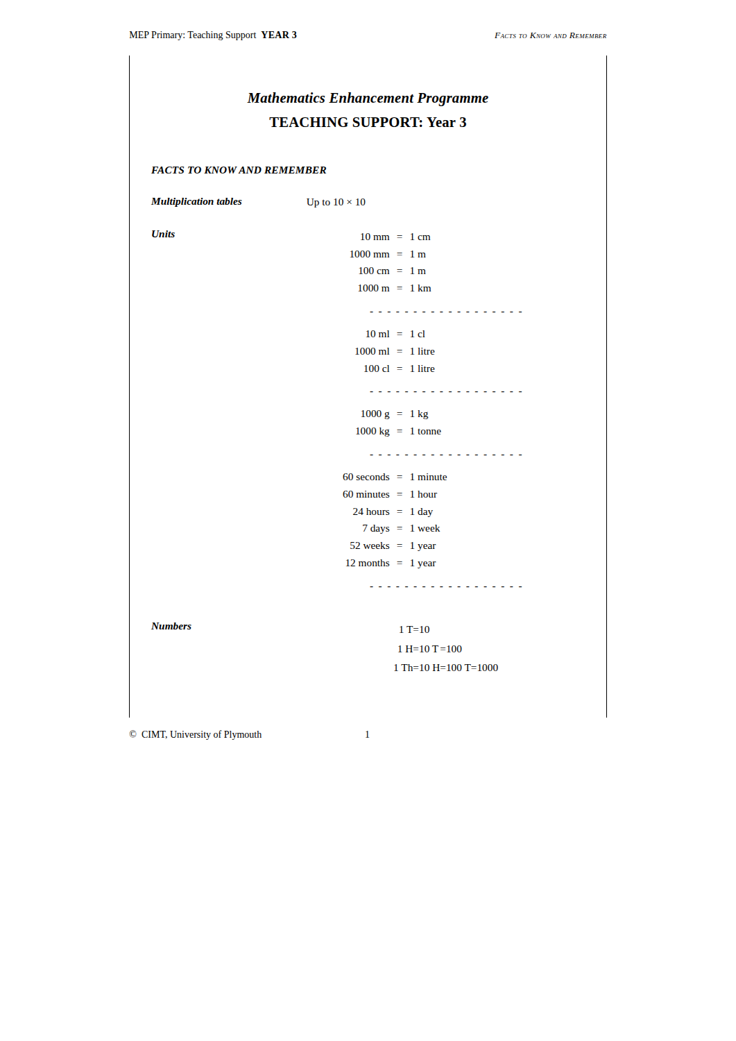MEP Primary: Teaching Support YEAR 3
Facts to Know and Remember
Mathematics Enhancement Programme
TEACHING SUPPORT: Year 3
FACTS TO KNOW AND REMEMBER
Multiplication tables
Up to 10 × 10
Units
| 10 mm | = | 1 cm |
| 1000 mm | = | 1 m |
| 100 cm | = | 1 m |
| 1000 m | = | 1 km |
- - - - - - - - - - - - - - - - - -
| 10 ml | = | 1 cl |
| 1000 ml | = | 1 litre |
| 100 cl | = | 1 litre |
- - - - - - - - - - - - - - - - - -
| 1000 g | = | 1 kg |
| 1000 kg | = | 1 tonne |
- - - - - - - - - - - - - - - - - -
| 60 seconds | = | 1 minute |
| 60 minutes | = | 1 hour |
| 24 hours | = | 1 day |
| 7 days | = | 1 week |
| 52 weeks | = | 1 year |
| 12 months | = | 1 year |
- - - - - - - - - - - - - - - - - -
Numbers
| 1 T | = | 10 | | | | |
| 1 H | = | 10 T | = | 100 | | |
| 1 Th | = | 10 H | = | 100 T | = | 1000 |
© CIMT, University of Plymouth
1